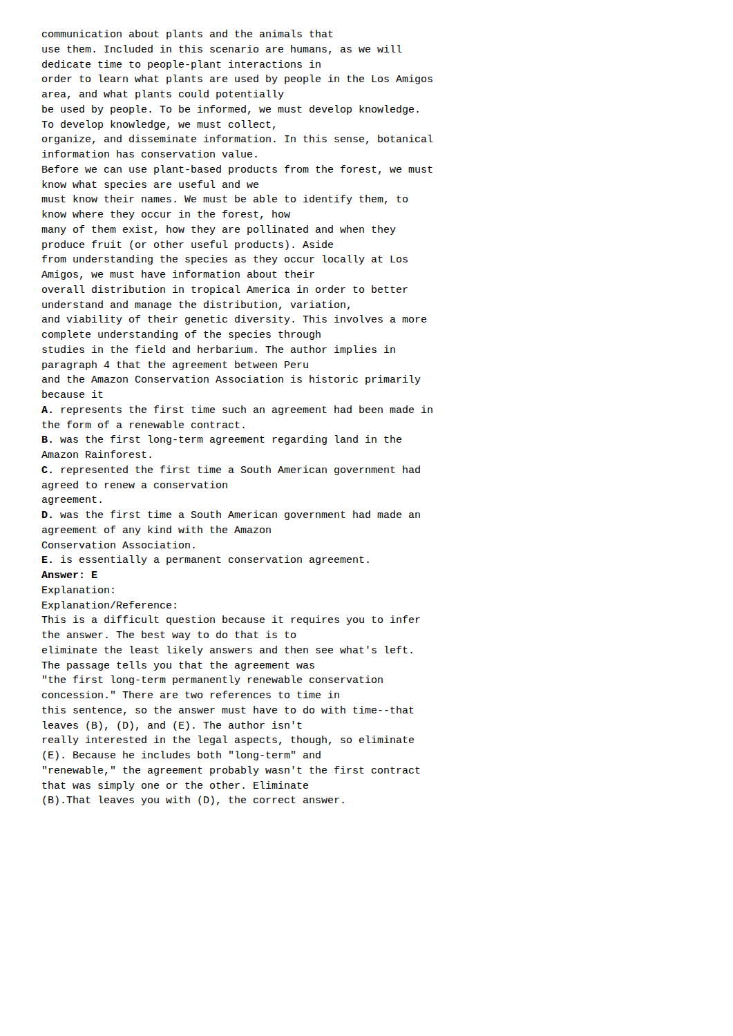communication about plants and the animals that use them. Included in this scenario are humans, as we will dedicate time to people-plant interactions in order to learn what plants are used by people in the Los Amigos area, and what plants could potentially be used by people. To be informed, we must develop knowledge. To develop knowledge, we must collect, organize, and disseminate information. In this sense, botanical information has conservation value. Before we can use plant-based products from the forest, we must know what species are useful and we must know their names. We must be able to identify them, to know where they occur in the forest, how many of them exist, how they are pollinated and when they produce fruit (or other useful products). Aside from understanding the species as they occur locally at Los Amigos, we must have information about their overall distribution in tropical America in order to better understand and manage the distribution, variation, and viability of their genetic diversity. This involves a more complete understanding of the species through studies in the field and herbarium. The author implies in paragraph 4 that the agreement between Peru and the Amazon Conservation Association is historic primarily because it
A. represents the first time such an agreement had been made in the form of a renewable contract.
B. was the first long-term agreement regarding land in the Amazon Rainforest.
C. represented the first time a South American government had agreed to renew a conservation agreement.
D. was the first time a South American government had made an agreement of any kind with the Amazon Conservation Association.
E. is essentially a permanent conservation agreement.
Answer: E
Explanation: Explanation/Reference: This is a difficult question because it requires you to infer the answer. The best way to do that is to eliminate the least likely answers and then see what's left. The passage tells you that the agreement was "the first long-term permanently renewable conservation concession." There are two references to time in this sentence, so the answer must have to do with time--that leaves (B), (D), and (E). The author isn't really interested in the legal aspects, though, so eliminate (E). Because he includes both "long-term" and "renewable," the agreement probably wasn't the first contract that was simply one or the other. Eliminate (B).That leaves you with (D), the correct answer.